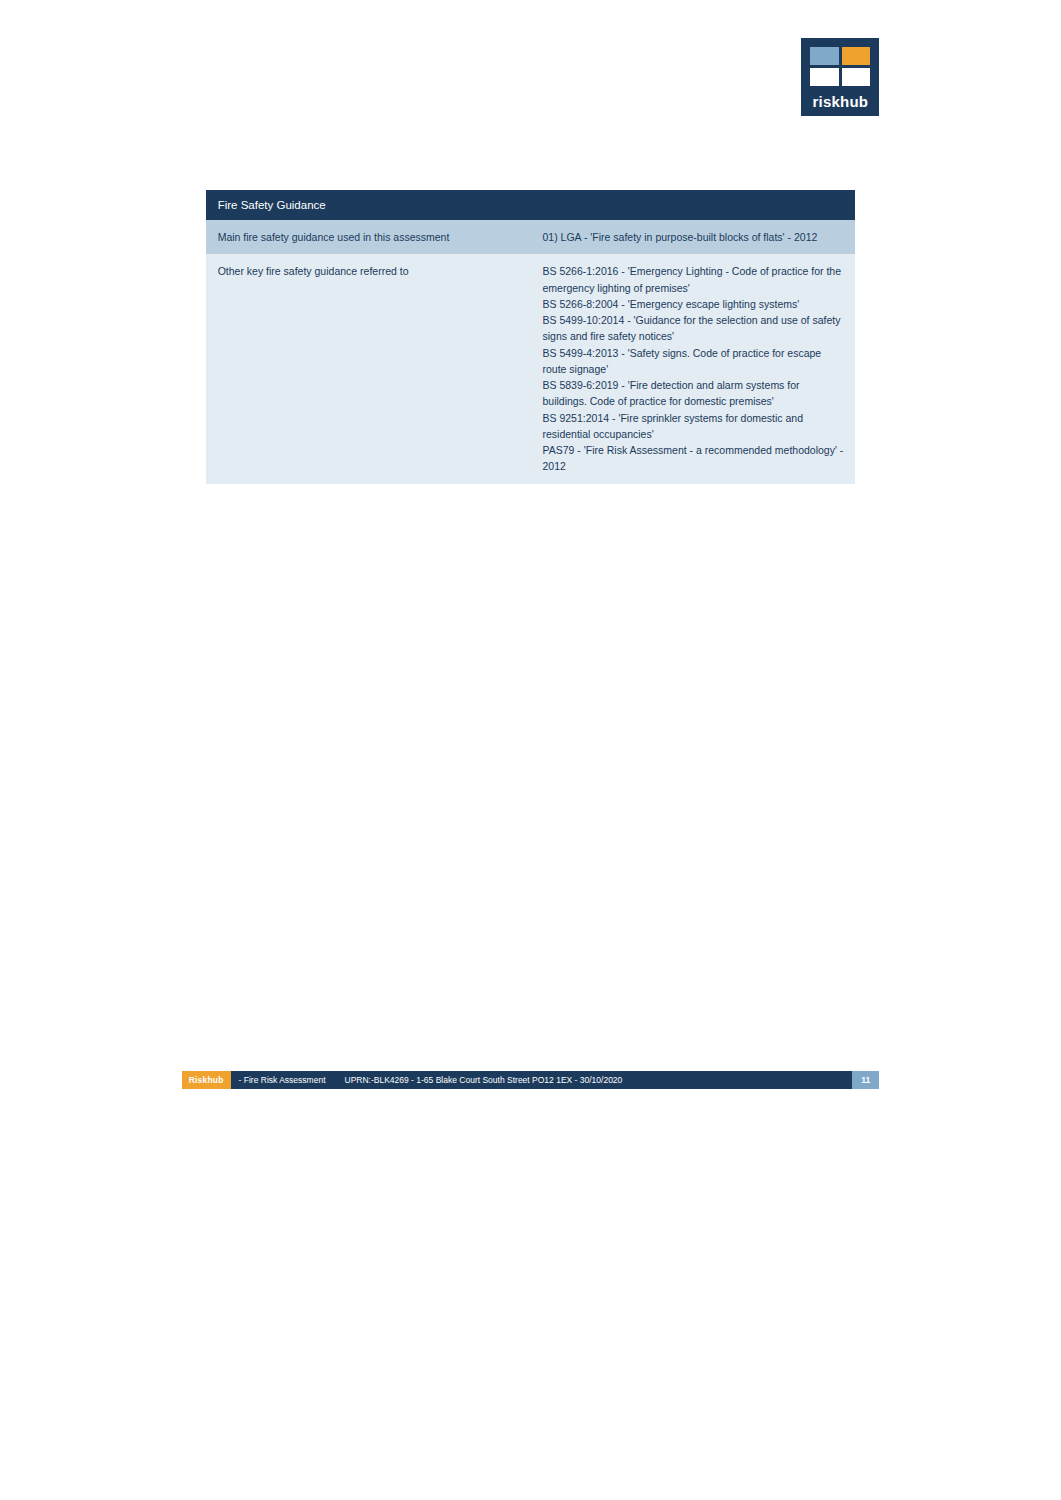riskhub
| Fire Safety Guidance |
| --- |
| Main fire safety guidance used in this assessment | 01) LGA - 'Fire safety in purpose-built blocks of flats' - 2012 |
| Other key fire safety guidance referred to | BS 5266-1:2016 - 'Emergency Lighting - Code of practice for the emergency lighting of premises' BS 5266-8:2004 - 'Emergency escape lighting systems' BS 5499-10:2014 - 'Guidance for the selection and use of safety signs and fire safety notices' BS 5499-4:2013 - 'Safety signs. Code of practice for escape route signage' BS 5839-6:2019 - 'Fire detection and alarm systems for buildings. Code of practice for domestic premises' BS 9251:2014 - 'Fire sprinkler systems for domestic and residential occupancies' PAS79 - 'Fire Risk Assessment - a recommended methodology' - 2012 |
Riskhub
- Fire Risk Assessment
UPRN:-BLK4269 - 1-65 Blake Court South Street PO12 1EX - 30/10/2020
11